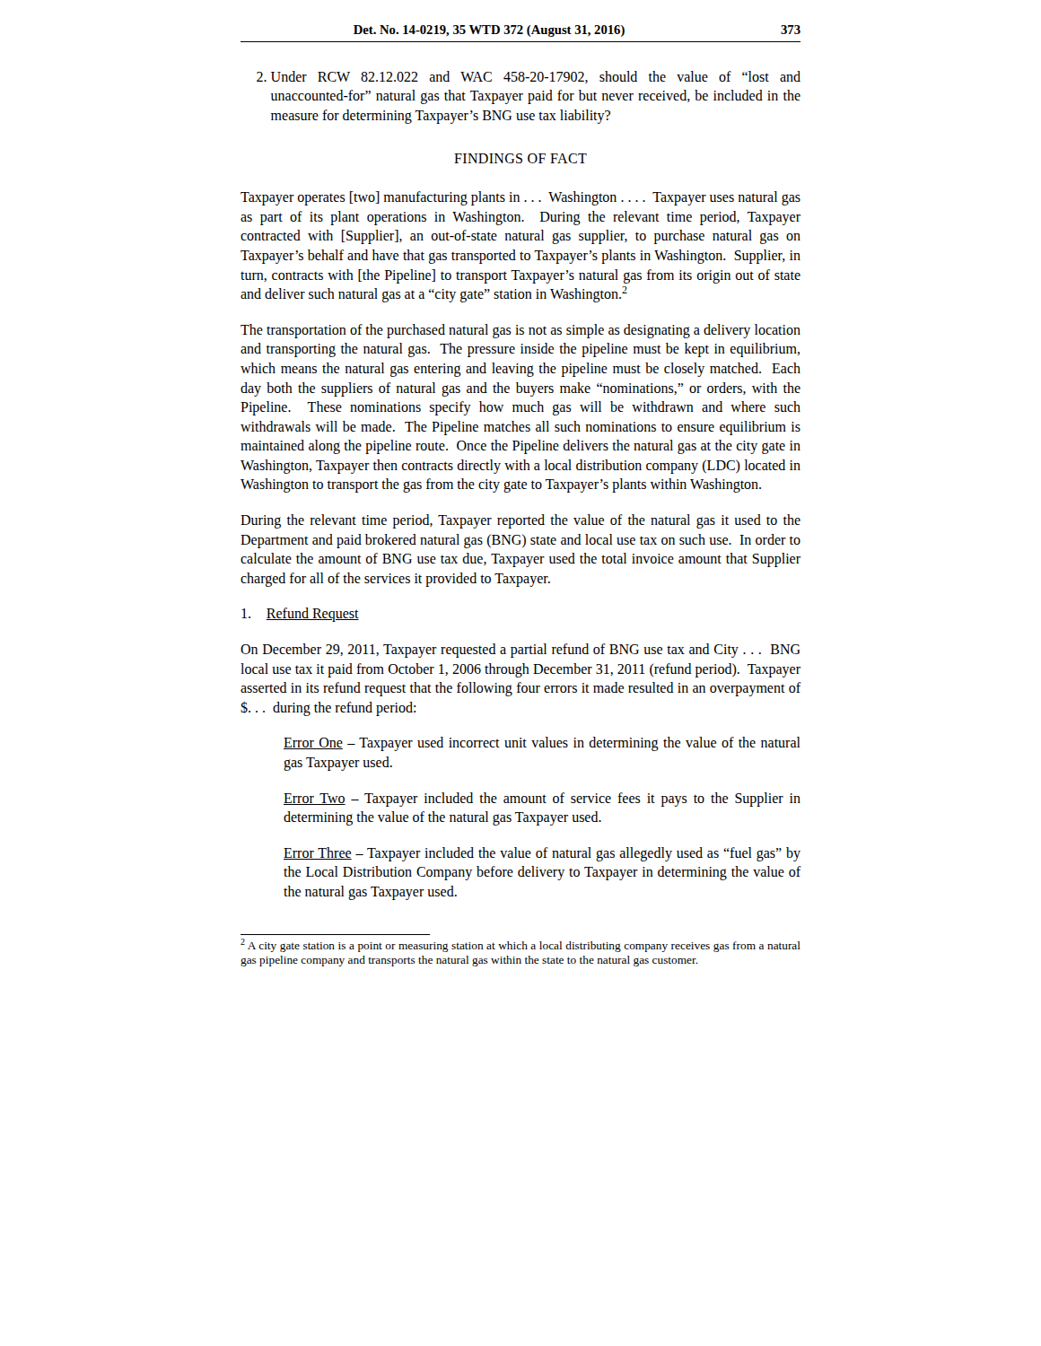Det. No. 14-0219, 35 WTD 372 (August 31, 2016)
373
Under RCW 82.12.022 and WAC 458-20-17902, should the value of “lost and unaccounted-for” natural gas that Taxpayer paid for but never received, be included in the measure for determining Taxpayer’s BNG use tax liability?
FINDINGS OF FACT
Taxpayer operates [two] manufacturing plants in . . . Washington . . . . Taxpayer uses natural gas as part of its plant operations in Washington. During the relevant time period, Taxpayer contracted with [Supplier], an out-of-state natural gas supplier, to purchase natural gas on Taxpayer’s behalf and have that gas transported to Taxpayer’s plants in Washington. Supplier, in turn, contracts with [the Pipeline] to transport Taxpayer’s natural gas from its origin out of state and deliver such natural gas at a “city gate” station in Washington.2
The transportation of the purchased natural gas is not as simple as designating a delivery location and transporting the natural gas. The pressure inside the pipeline must be kept in equilibrium, which means the natural gas entering and leaving the pipeline must be closely matched. Each day both the suppliers of natural gas and the buyers make “nominations,” or orders, with the Pipeline. These nominations specify how much gas will be withdrawn and where such withdrawals will be made. The Pipeline matches all such nominations to ensure equilibrium is maintained along the pipeline route. Once the Pipeline delivers the natural gas at the city gate in Washington, Taxpayer then contracts directly with a local distribution company (LDC) located in Washington to transport the gas from the city gate to Taxpayer’s plants within Washington.
During the relevant time period, Taxpayer reported the value of the natural gas it used to the Department and paid brokered natural gas (BNG) state and local use tax on such use. In order to calculate the amount of BNG use tax due, Taxpayer used the total invoice amount that Supplier charged for all of the services it provided to Taxpayer.
1. Refund Request
On December 29, 2011, Taxpayer requested a partial refund of BNG use tax and City . . . BNG local use tax it paid from October 1, 2006 through December 31, 2011 (refund period). Taxpayer asserted in its refund request that the following four errors it made resulted in an overpayment of $. . . during the refund period:
Error One – Taxpayer used incorrect unit values in determining the value of the natural gas Taxpayer used.
Error Two – Taxpayer included the amount of service fees it pays to the Supplier in determining the value of the natural gas Taxpayer used.
Error Three – Taxpayer included the value of natural gas allegedly used as “fuel gas” by the Local Distribution Company before delivery to Taxpayer in determining the value of the natural gas Taxpayer used.
2 A city gate station is a point or measuring station at which a local distributing company receives gas from a natural gas pipeline company and transports the natural gas within the state to the natural gas customer.